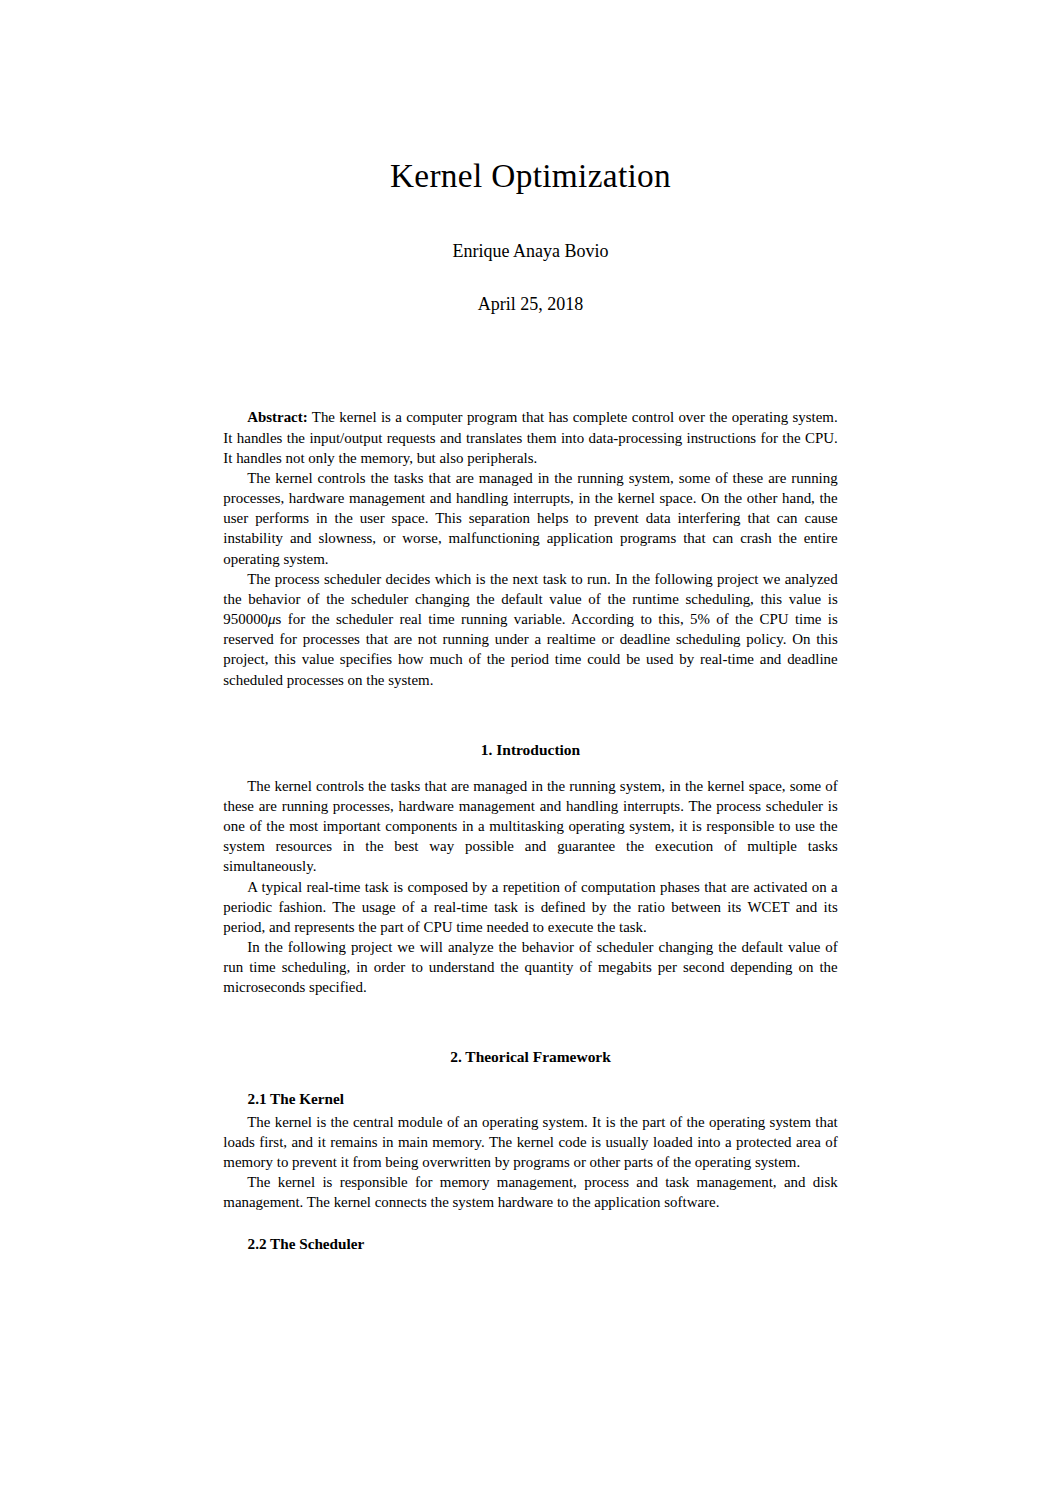Kernel Optimization
Enrique Anaya Bovio
April 25, 2018
Abstract: The kernel is a computer program that has complete control over the operating system. It handles the input/output requests and translates them into data-processing instructions for the CPU. It handles not only the memory, but also peripherals.
The kernel controls the tasks that are managed in the running system, some of these are running processes, hardware management and handling interrupts, in the kernel space. On the other hand, the user performs in the user space. This separation helps to prevent data interfering that can cause instability and slowness, or worse, malfunctioning application programs that can crash the entire operating system.
The process scheduler decides which is the next task to run. In the following project we analyzed the behavior of the scheduler changing the default value of the runtime scheduling, this value is 950000μs for the scheduler real time running variable. According to this, 5% of the CPU time is reserved for processes that are not running under a realtime or deadline scheduling policy. On this project, this value specifies how much of the period time could be used by real-time and deadline scheduled processes on the system.
1. Introduction
The kernel controls the tasks that are managed in the running system, in the kernel space, some of these are running processes, hardware management and handling interrupts. The process scheduler is one of the most important components in a multitasking operating system, it is responsible to use the system resources in the best way possible and guarantee the execution of multiple tasks simultaneously.
A typical real-time task is composed by a repetition of computation phases that are activated on a periodic fashion. The usage of a real-time task is defined by the ratio between its WCET and its period, and represents the part of CPU time needed to execute the task.
In the following project we will analyze the behavior of scheduler changing the default value of run time scheduling, in order to understand the quantity of megabits per second depending on the microseconds specified.
2. Theorical Framework
2.1 The Kernel
The kernel is the central module of an operating system. It is the part of the operating system that loads first, and it remains in main memory. The kernel code is usually loaded into a protected area of memory to prevent it from being overwritten by programs or other parts of the operating system.
The kernel is responsible for memory management, process and task management, and disk management. The kernel connects the system hardware to the application software.
2.2 The Scheduler